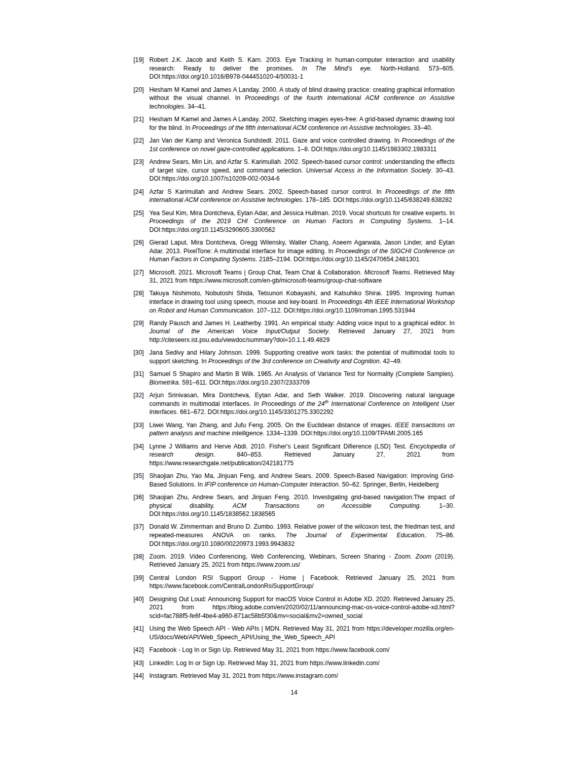[19] Robert J.K. Jacob and Keith S. Karn. 2003. Eye Tracking in human-computer interaction and usability research: Ready to deliver the promises. In The Mind's eye. North-Holland. 573–605. DOI:https://doi.org/10.1016/B978-044451020-4/50031-1
[20] Hesham M Kamel and James A Landay. 2000. A study of blind drawing practice: creating graphical information without the visual channel. In Proceedings of the fourth international ACM conference on Assistive technologies. 34–41.
[21] Hesham M Kamel and James A Landay. 2002. Sketching images eyes-free: A grid-based dynamic drawing tool for the blind. In Proceedings of the fifth international ACM conference on Assistive technologies. 33–40.
[22] Jan Van der Kamp and Veronica Sundstedt. 2011. Gaze and voice controlled drawing. In Proceedings of the 1st conference on novel gaze-controlled applications. 1–8. DOI:https://doi.org/10.1145/1983302.1983311
[23] Andrew Sears, Min Lin, and Azfar S. Karimullah. 2002. Speech-based cursor control: understanding the effects of target size, cursor speed, and command selection. Universal Access in the Information Society. 30–43. DOI:https://doi.org/10.1007/s10209-002-0034-6
[24] Azfar S Karimullah and Andrew Sears. 2002. Speech-based cursor control. In Proceedings of the fifth international ACM conference on Assistive technologies. 178–185. DOI:https://doi.org/10.1145/638249.638282
[25] Yea Seul Kim, Mira Dontcheva, Eytan Adar, and Jessica Hullman. 2019. Vocal shortcuts for creative experts. In Proceedings of the 2019 CHI Conference on Human Factors in Computing Systems. 1–14. DOI:https://doi.org/10.1145/3290605.3300562
[26] Gierad Laput, Mira Dontcheva, Gregg Wilensky, Walter Chang, Aseem Agarwala, Jason Linder, and Eytan Adar. 2013. PixelTone: A multimodal interface for image editing. In Proceedings of the SIGCHI Conference on Human Factors in Computing Systems. 2185–2194. DOI:https://doi.org/10.1145/2470654.2481301
[27] Microsoft. 2021. Microsoft Teams | Group Chat, Team Chat & Collaboration. Microsoft Teams. Retrieved May 31, 2021 from https://www.microsoft.com/en-gb/microsoft-teams/group-chat-software
[28] Takuya Nishimoto, Nobutoshi Shida, Tetsunori Kobayashi, and Katsuhiko Shirai. 1995. Improving human interface in drawing tool using speech, mouse and key-board. In Proceedings 4th IEEE International Workshop on Robot and Human Communication. 107–112. DOI:https://doi.org/10.1109/roman.1995.531944
[29] Randy Pausch and James H. Leatherby. 1991. An empirical study: Adding voice input to a graphical editor. In Journal of the American Voice Input/Output Society. Retrieved January 27, 2021 from http://citeseerx.ist.psu.edu/viewdoc/summary?doi=10.1.1.49.4829
[30] Jana Sedivy and Hilary Johnson. 1999. Supporting creative work tasks: the potential of multimodal tools to support sketching. In Proceedings of the 3rd conference on Creativity and Cognition. 42–49.
[31] Samuel S Shapiro and Martin B Wilk. 1965. An Analysis of Variance Test for Normality (Complete Samples). Biometrika. 591–611. DOI:https://doi.org/10.2307/2333709
[32] Arjun Srinivasan, Mira Dontcheva, Eytan Adar, and Seth Walker. 2019. Discovering natural language commands in multimodal interfaces. In Proceedings of the 24th International Conference on Intelligent User Interfaces. 661–672. DOI:https://doi.org/10.1145/3301275.3302292
[33] Liwei Wang, Yan Zhang, and Jufu Feng. 2005. On the Euclidean distance of images. IEEE transactions on pattern analysis and machine intelligence. 1334–1339. DOI:https://doi.org/10.1109/TPAMI.2005.165
[34] Lynne J Williams and Herve Abdi. 2010. Fisher's Least Signiflcant Difierence (LSD) Test. Encyclopedia of research design. 840–853. Retrieved January 27, 2021 from https://www.researchgate.net/publication/242181775
[35] Shaojian Zhu, Yao Ma, Jinjuan Feng, and Andrew Sears. 2009. Speech-Based Navigation: Improving Grid-Based Solutions. In IFIP conference on Human-Computer Interaction. 50–62. Springer, Berlin, Heidelberg
[36] Shaojian Zhu, Andrew Sears, and Jinjuan Feng. 2010. Investigating grid-based navigation:The impact of physical disability. ACM Transactions on Accessible Computing. 1–30. DOI:https://doi.org/10.1145/1838562.1838565
[37] Donald W. Zimmerman and Bruno D. Zumbo. 1993. Relative power of the wilcoxon test, the friedman test, and repeated-measures ANOVA on ranks. The Journal of Experimental Education, 75–86. DOI:https://doi.org/10.1080/00220973.1993.9943832
[38] Zoom. 2019. Video Conferencing, Web Conferencing, Webinars, Screen Sharing - Zoom. Zoom (2019). Retrieved January 25, 2021 from https://www.zoom.us/
[39] Central London RSI Support Group - Home | Facebook. Retrieved January 25, 2021 from https://www.facebook.com/CentralLondonRsiSupportGroup/
[40] Designing Out Loud: Announcing Support for macOS Voice Control in Adobe XD. 2020. Retrieved January 25, 2021 from https://blog.adobe.com/en/2020/02/11/announcing-mac-os-voice-control-adobe-xd.html?scid=fac788f5-fe6f-4be4-a960-871ac58b5f30&mv=social&mv2=owned_social
[41] Using the Web Speech API - Web APIs | MDN. Retrieved May 31, 2021 from https://developer.mozilla.org/en-US/docs/Web/API/Web_Speech_API/Using_the_Web_Speech_API
[42] Facebook - Log In or Sign Up. Retrieved May 31, 2021 from https://www.facebook.com/
[43] LinkedIn: Log In or Sign Up. Retrieved May 31, 2021 from https://www.linkedin.com/
[44] Instagram. Retrieved May 31, 2021 from https://www.instagram.com/
14